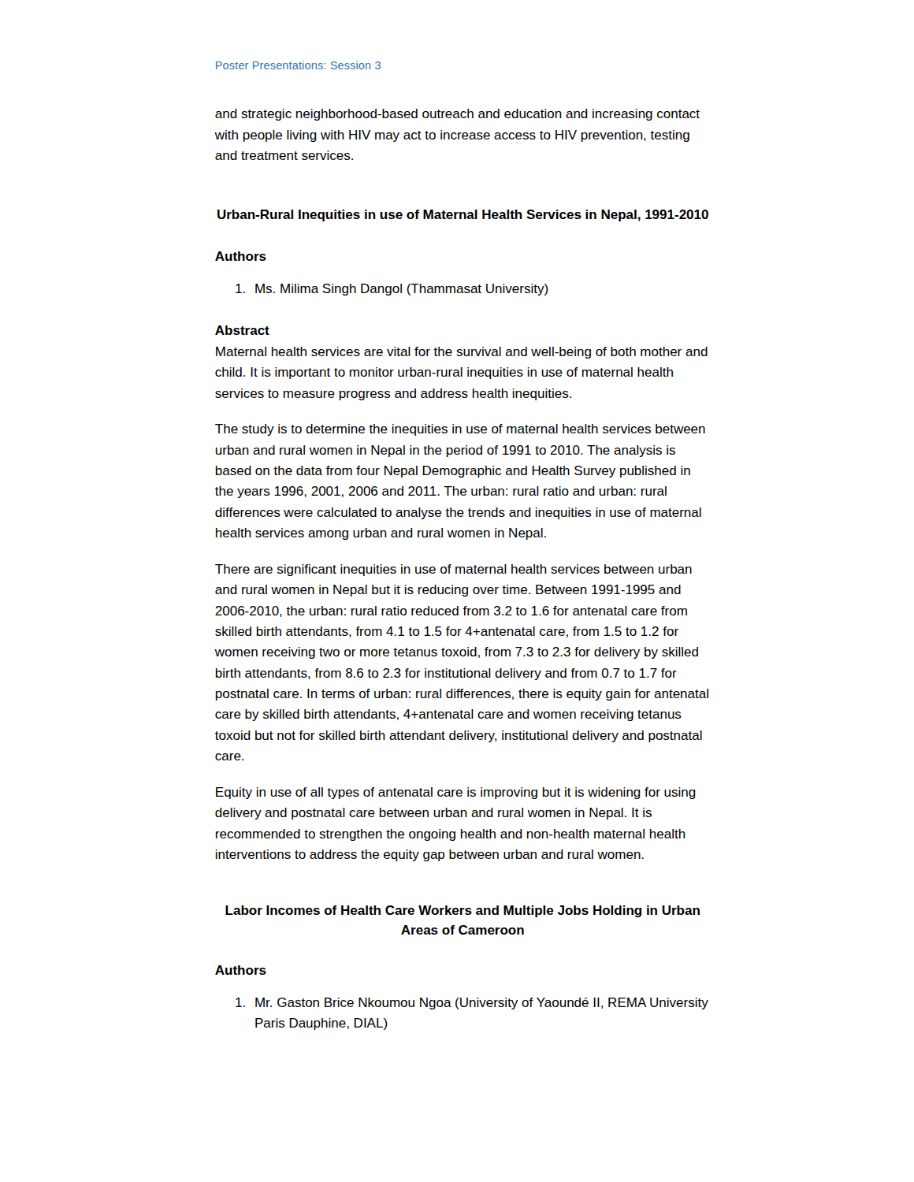Poster Presentations: Session 3
and strategic neighborhood-based outreach and education and increasing contact with people living with HIV may act to increase access to HIV prevention, testing and treatment services.
Urban-Rural Inequities in use of Maternal Health Services in Nepal, 1991-2010
Authors
Ms. Milima Singh Dangol (Thammasat University)
Abstract
Maternal health services are vital for the survival and well-being of both mother and child. It is important to monitor urban-rural inequities in use of maternal health services to measure progress and address health inequities.
The study is to determine the inequities in use of maternal health services between urban and rural women in Nepal in the period of 1991 to 2010. The analysis is based on the data from four Nepal Demographic and Health Survey published in the years 1996, 2001, 2006 and 2011. The urban: rural ratio and urban: rural differences were calculated to analyse the trends and inequities in use of maternal health services among urban and rural women in Nepal.
There are significant inequities in use of maternal health services between urban and rural women in Nepal but it is reducing over time. Between 1991-1995 and 2006-2010, the urban: rural ratio reduced from 3.2 to 1.6 for antenatal care from skilled birth attendants, from 4.1 to 1.5 for 4+antenatal care, from 1.5 to 1.2 for women receiving two or more tetanus toxoid, from 7.3 to 2.3 for delivery by skilled birth attendants, from 8.6 to 2.3 for institutional delivery and from 0.7 to 1.7 for postnatal care. In terms of urban: rural differences, there is equity gain for antenatal care by skilled birth attendants, 4+antenatal care and women receiving tetanus toxoid but not for skilled birth attendant delivery, institutional delivery and postnatal care.
Equity in use of all types of antenatal care is improving but it is widening for using delivery and postnatal care between urban and rural women in Nepal. It is recommended to strengthen the ongoing health and non-health maternal health interventions to address the equity gap between urban and rural women.
Labor Incomes of Health Care Workers and Multiple Jobs Holding in Urban Areas of Cameroon
Authors
Mr. Gaston Brice Nkoumou Ngoa (University of Yaoundé II, REMA University Paris Dauphine, DIAL)